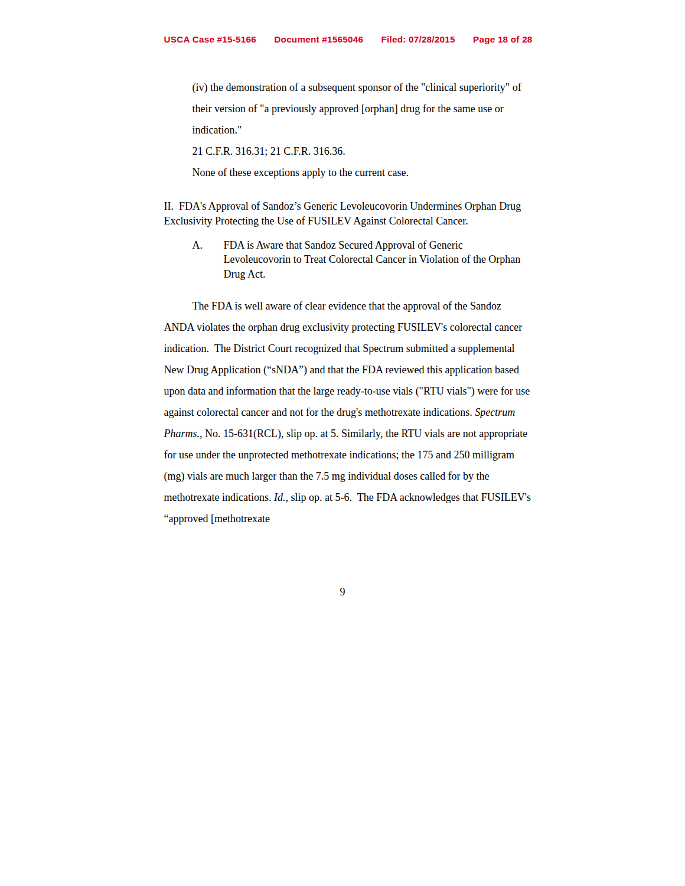USCA Case #15-5166 Document #1565046 Filed: 07/28/2015 Page 18 of 28
(iv) the demonstration of a subsequent sponsor of the "clinical superiority" of their version of "a previously approved [orphan] drug for the same use or indication."
21 C.F.R. 316.31; 21 C.F.R. 316.36.
None of these exceptions apply to the current case.
II. FDA's Approval of Sandoz’s Generic Levoleucovorin Undermines Orphan Drug Exclusivity Protecting the Use of FUSILEV Against Colorectal Cancer.
A. FDA is Aware that Sandoz Secured Approval of Generic Levoleucovorin to Treat Colorectal Cancer in Violation of the Orphan Drug Act.
The FDA is well aware of clear evidence that the approval of the Sandoz ANDA violates the orphan drug exclusivity protecting FUSILEV's colorectal cancer indication. The District Court recognized that Spectrum submitted a supplemental New Drug Application (“sNDA”) and that the FDA reviewed this application based upon data and information that the large ready-to-use vials ("RTU vials") were for use against colorectal cancer and not for the drug's methotrexate indications. Spectrum Pharms., No. 15-631(RCL), slip op. at 5. Similarly, the RTU vials are not appropriate for use under the unprotected methotrexate indications; the 175 and 250 milligram (mg) vials are much larger than the 7.5 mg individual doses called for by the methotrexate indications. Id., slip op. at 5-6. The FDA acknowledges that FUSILEV's “approved [methotrexate
9